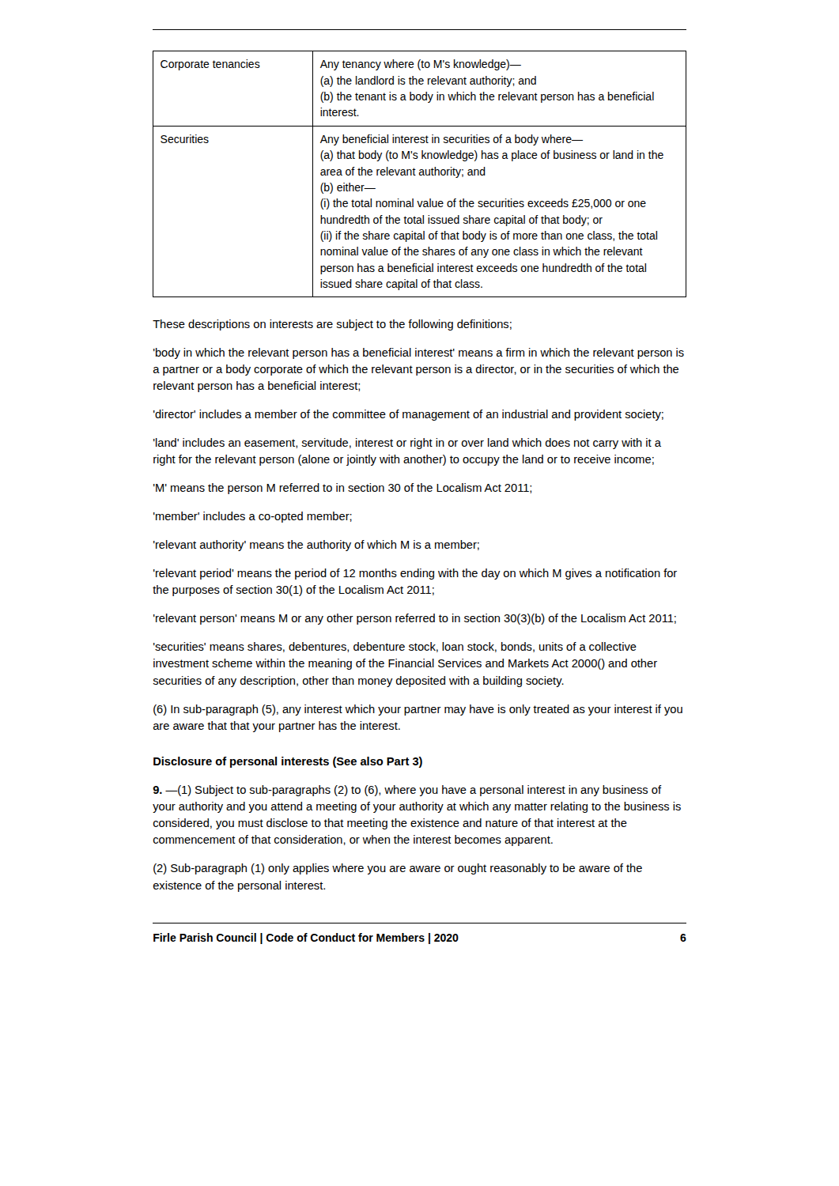| Corporate tenancies | Any tenancy where (to M's knowledge)— (a) the landlord is the relevant authority; and (b) the tenant is a body in which the relevant person has a beneficial interest. |
| Securities | Any beneficial interest in securities of a body where— (a) that body (to M's knowledge) has a place of business or land in the area of the relevant authority; and (b) either— (i) the total nominal value of the securities exceeds £25,000 or one hundredth of the total issued share capital of that body; or (ii) if the share capital of that body is of more than one class, the total nominal value of the shares of any one class in which the relevant person has a beneficial interest exceeds one hundredth of the total issued share capital of that class. |
These descriptions on interests are subject to the following definitions;
'body in which the relevant person has a beneficial interest' means a firm in which the relevant person is a partner or a body corporate of which the relevant person is a director, or in the securities of which the relevant person has a beneficial interest;
'director' includes a member of the committee of management of an industrial and provident society;
'land' includes an easement, servitude, interest or right in or over land which does not carry with it a right for the relevant person (alone or jointly with another) to occupy the land or to receive income;
'M' means the person M referred to in section 30 of the Localism Act 2011;
'member' includes a co-opted member;
'relevant authority' means the authority of which M is a member;
'relevant period' means the period of 12 months ending with the day on which M gives a notification for the purposes of section 30(1) of the Localism Act 2011;
'relevant person' means M or any other person referred to in section 30(3)(b) of the Localism Act 2011;
'securities' means shares, debentures, debenture stock, loan stock, bonds, units of a collective investment scheme within the meaning of the Financial Services and Markets Act 2000() and other securities of any description, other than money deposited with a building society.
(6) In sub-paragraph (5), any interest which your partner may have is only treated as your interest if you are aware that that your partner has the interest.
Disclosure of personal interests (See also Part 3)
9. —(1) Subject to sub-paragraphs (2) to (6), where you have a personal interest in any business of your authority and you attend a meeting of your authority at which any matter relating to the business is considered, you must disclose to that meeting the existence and nature of that interest at the commencement of that consideration, or when the interest becomes apparent.
(2) Sub-paragraph (1) only applies where you are aware or ought reasonably to be aware of the existence of the personal interest.
Firle Parish Council | Code of Conduct for Members | 2020 6